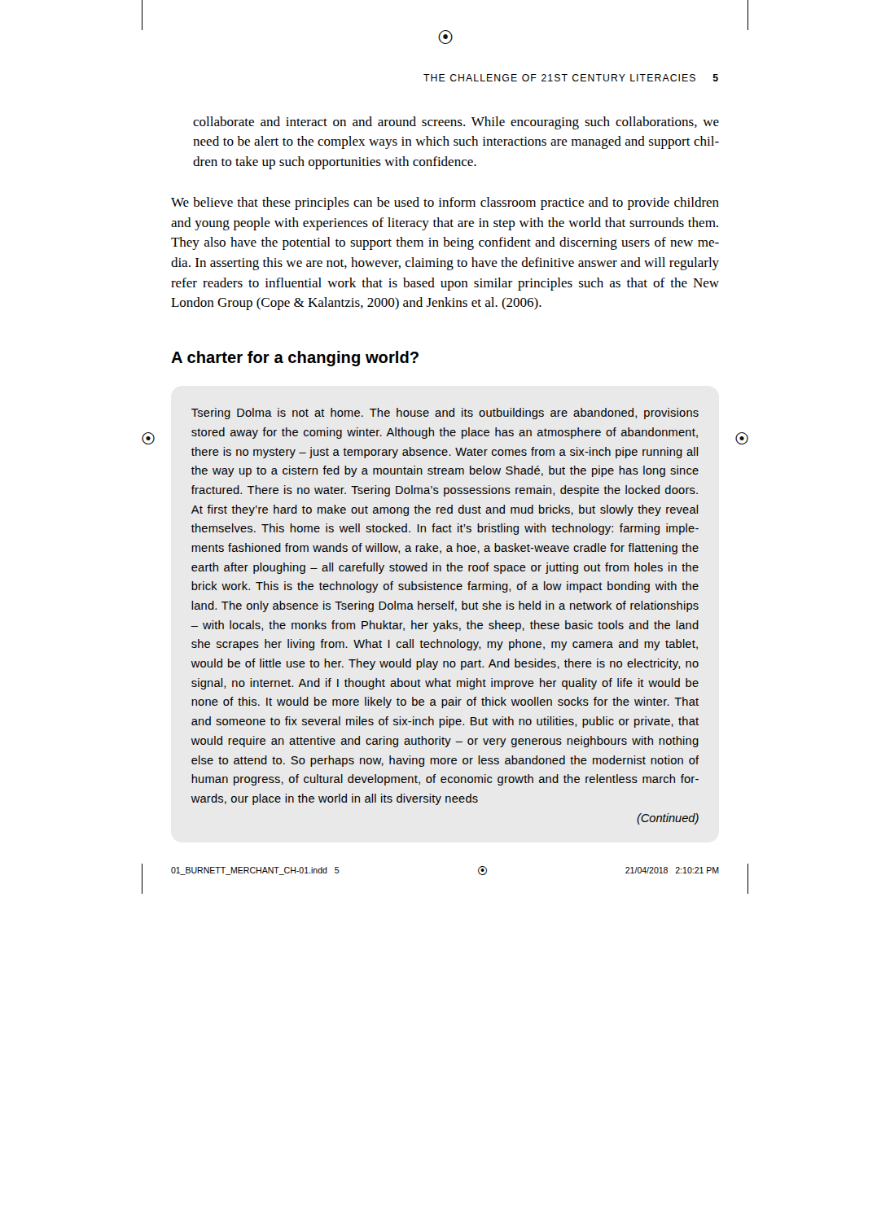⦿
⦿ ⦿
THE CHALLENGE OF 21ST CENTURY LITERACIES5
collaborate and interact on and around screens. While encouraging such collaborations, we need to be alert to the complex ways in which such interactions are managed and support children to take up such opportunities with confidence.
We believe that these principles can be used to inform classroom practice and to provide children and young people with experiences of literacy that are in step with the world that surrounds them. They also have the potential to support them in being confident and discerning users of new media. In asserting this we are not, however, claiming to have the definitive answer and will regularly refer readers to influential work that is based upon similar principles such as that of the New London Group (Cope & Kalantzis, 2000) and Jenkins et al. (2006).
A charter for a changing world?
Tsering Dolma is not at home. The house and its outbuildings are abandoned, provisions stored away for the coming winter. Although the place has an atmosphere of abandonment, there is no mystery – just a temporary absence. Water comes from a six-inch pipe running all the way up to a cistern fed by a mountain stream below Shadé, but the pipe has long since fractured. There is no water. Tsering Dolma’s possessions remain, despite the locked doors. At first they’re hard to make out among the red dust and mud bricks, but slowly they reveal themselves. This home is well stocked. In fact it’s bristling with technology: farming implements fashioned from wands of willow, a rake, a hoe, a basket-weave cradle for flattening the earth after ploughing – all carefully stowed in the roof space or jutting out from holes in the brick work. This is the technology of subsistence farming, of a low impact bonding with the land. The only absence is Tsering Dolma herself, but she is held in a network of relationships – with locals, the monks from Phuktar, her yaks, the sheep, these basic tools and the land she scrapes her living from. What I call technology, my phone, my camera and my tablet, would be of little use to her. They would play no part. And besides, there is no electricity, no signal, no internet. And if I thought about what might improve her quality of life it would be none of this. It would be more likely to be a pair of thick woollen socks for the winter. That and someone to fix several miles of six-inch pipe. But with no utilities, public or private, that would require an attentive and caring authority – or very generous neighbours with nothing else to attend to. So perhaps now, having more or less abandoned the modernist notion of human progress, of cultural development, of economic growth and the relentless march forwards, our place in the world in all its diversity needs
(Continued)
01_BURNETT_MERCHANT_CH-01.indd 5 ⦿ 21/04/2018 2:10:21 PM